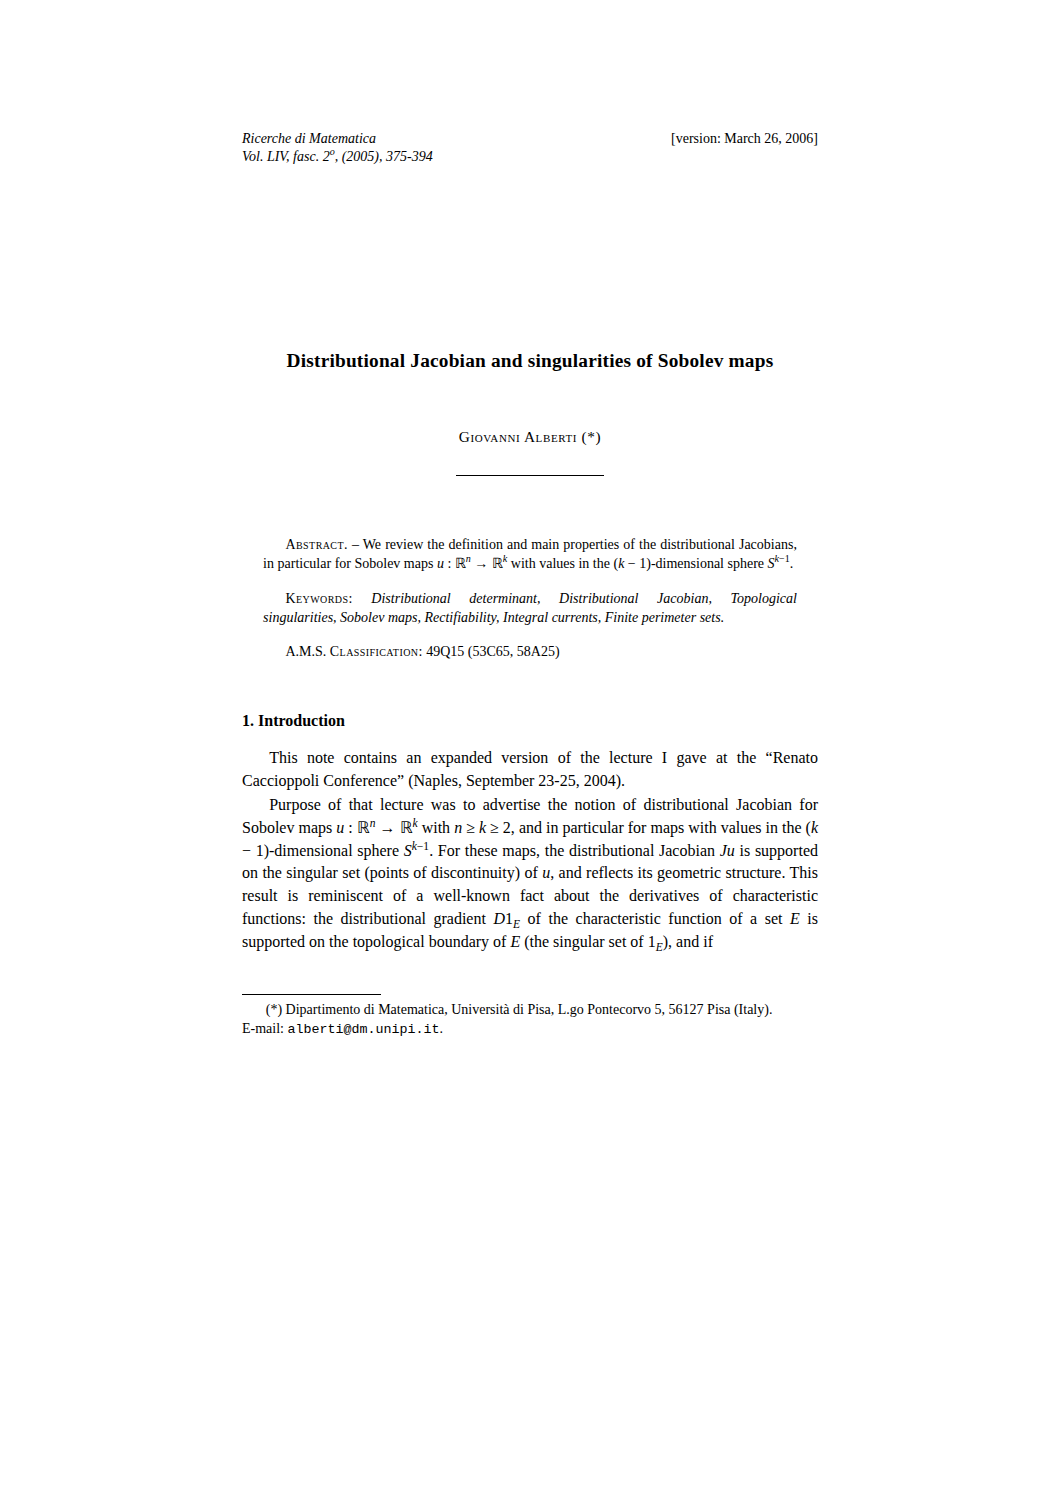Ricerche di Matematica
Vol. LIV, fasc. 2o, (2005), 375-394
[version: March 26, 2006]
Distributional Jacobian and singularities of Sobolev maps
Giovanni Alberti (*)
Abstract. – We review the definition and main properties of the distributional Jacobians, in particular for Sobolev maps u : ℝn → ℝk with values in the (k − 1)-dimensional sphere Sk−1.
Keywords: Distributional determinant, Distributional Jacobian, Topological singularities, Sobolev maps, Rectifiability, Integral currents, Finite perimeter sets.
A.M.S. Classification: 49Q15 (53C65, 58A25)
1. Introduction
This note contains an expanded version of the lecture I gave at the “Renato Caccioppoli Conference” (Naples, September 23-25, 2004).
Purpose of that lecture was to advertise the notion of distributional Jacobian for Sobolev maps u : ℝn → ℝk with n ≥ k ≥ 2, and in particular for maps with values in the (k − 1)-dimensional sphere Sk−1. For these maps, the distributional Jacobian Ju is supported on the singular set (points of discontinuity) of u, and reflects its geometric structure. This result is reminiscent of a well-known fact about the derivatives of characteristic functions: the distributional gradient D1E of the characteristic function of a set E is supported on the topological boundary of E (the singular set of 1E), and if
(*) Dipartimento di Matematica, Università di Pisa, L.go Pontecorvo 5, 56127 Pisa (Italy).
E-mail: alberti@dm.unipi.it.